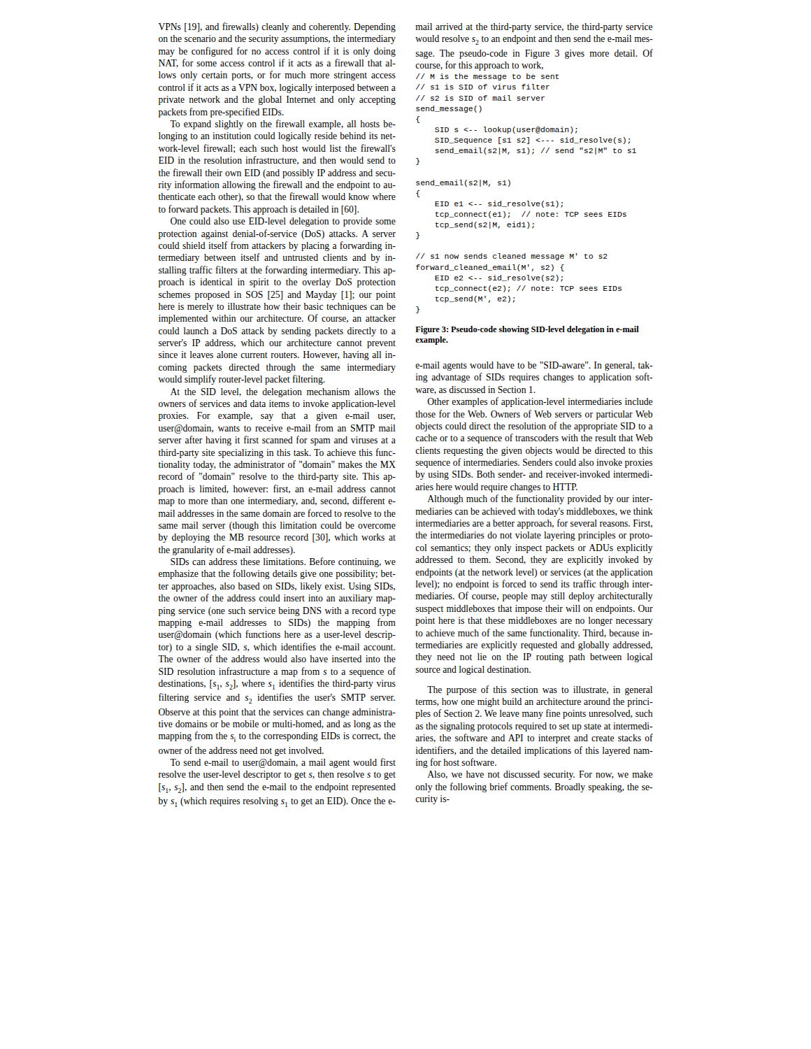VPNs [19], and firewalls) cleanly and coherently. Depending on the scenario and the security assumptions, the intermediary may be configured for no access control if it is only doing NAT, for some access control if it acts as a firewall that allows only certain ports, or for much more stringent access control if it acts as a VPN box, logically interposed between a private network and the global Internet and only accepting packets from pre-specified EIDs.
To expand slightly on the firewall example, all hosts belonging to an institution could logically reside behind its network-level firewall; each such host would list the firewall's EID in the resolution infrastructure, and then would send to the firewall their own EID (and possibly IP address and security information allowing the firewall and the endpoint to authenticate each other), so that the firewall would know where to forward packets. This approach is detailed in [60].
One could also use EID-level delegation to provide some protection against denial-of-service (DoS) attacks. A server could shield itself from attackers by placing a forwarding intermediary between itself and untrusted clients and by installing traffic filters at the forwarding intermediary. This approach is identical in spirit to the overlay DoS protection schemes proposed in SOS [25] and Mayday [1]; our point here is merely to illustrate how their basic techniques can be implemented within our architecture. Of course, an attacker could launch a DoS attack by sending packets directly to a server's IP address, which our architecture cannot prevent since it leaves alone current routers. However, having all incoming packets directed through the same intermediary would simplify router-level packet filtering.
At the SID level, the delegation mechanism allows the owners of services and data items to invoke application-level proxies. For example, say that a given e-mail user, user@domain, wants to receive e-mail from an SMTP mail server after having it first scanned for spam and viruses at a third-party site specializing in this task. To achieve this functionality today, the administrator of "domain" makes the MX record of "domain" resolve to the third-party site. This approach is limited, however: first, an e-mail address cannot map to more than one intermediary, and, second, different e-mail addresses in the same domain are forced to resolve to the same mail server (though this limitation could be overcome by deploying the MB resource record [30], which works at the granularity of e-mail addresses).
SIDs can address these limitations. Before continuing, we emphasize that the following details give one possibility; better approaches, also based on SIDs, likely exist. Using SIDs, the owner of the address could insert into an auxiliary mapping service (one such service being DNS with a record type mapping e-mail addresses to SIDs) the mapping from user@domain (which functions here as a user-level descriptor) to a single SID, s, which identifies the e-mail account. The owner of the address would also have inserted into the SID resolution infrastructure a map from s to a sequence of destinations, [s1, s2], where s1 identifies the third-party virus filtering service and s2 identifies the user's SMTP server. Observe at this point that the services can change administrative domains or be mobile or multi-homed, and as long as the mapping from the si to the corresponding EIDs is correct, the owner of the address need not get involved.
To send e-mail to user@domain, a mail agent would first resolve the user-level descriptor to get s, then resolve s to get [s1, s2], and then send the e-mail to the endpoint represented by s1 (which requires resolving s1 to get an EID). Once the e-mail arrived at the third-party service, the third-party service would resolve s2 to an endpoint and then send the e-mail message. The pseudo-code in Figure 3 gives more detail. Of course, for this approach to work,
// M is the message to be sent
// s1 is SID of virus filter
// s2 is SID of mail server
send_message()
{
    SID s <-- lookup(user@domain);
    SID_Sequence [s1 s2] <--- sid_resolve(s);
    send_email(s2|M, s1); // send "s2|M" to s1
}

send_email(s2|M, s1)
{
    EID e1 <-- sid_resolve(s1);
    tcp_connect(e1);  // note: TCP sees EIDs
    tcp_send(s2|M, eid1);
}

// s1 now sends cleaned message M' to s2
forward_cleaned_email(M', s2) {
    EID e2 <-- sid_resolve(s2);
    tcp_connect(e2); // note: TCP sees EIDs
    tcp_send(M', e2);
}
Figure 3: Pseudo-code showing SID-level delegation in e-mail example.
e-mail agents would have to be "SID-aware". In general, taking advantage of SIDs requires changes to application software, as discussed in Section 1.
Other examples of application-level intermediaries include those for the Web. Owners of Web servers or particular Web objects could direct the resolution of the appropriate SID to a cache or to a sequence of transcoders with the result that Web clients requesting the given objects would be directed to this sequence of intermediaries. Senders could also invoke proxies by using SIDs. Both sender- and receiver-invoked intermediaries here would require changes to HTTP.
Although much of the functionality provided by our intermediaries can be achieved with today's middleboxes, we think intermediaries are a better approach, for several reasons. First, the intermediaries do not violate layering principles or protocol semantics; they only inspect packets or ADUs explicitly addressed to them. Second, they are explicitly invoked by endpoints (at the network level) or services (at the application level); no endpoint is forced to send its traffic through intermediaries. Of course, people may still deploy architecturally suspect middleboxes that impose their will on endpoints. Our point here is that these middleboxes are no longer necessary to achieve much of the same functionality. Third, because intermediaries are explicitly requested and globally addressed, they need not lie on the IP routing path between logical source and logical destination.
The purpose of this section was to illustrate, in general terms, how one might build an architecture around the principles of Section 2. We leave many fine points unresolved, such as the signaling protocols required to set up state at intermediaries, the software and API to interpret and create stacks of identifiers, and the detailed implications of this layered naming for host software.
Also, we have not discussed security. For now, we make only the following brief comments. Broadly speaking, the security is-